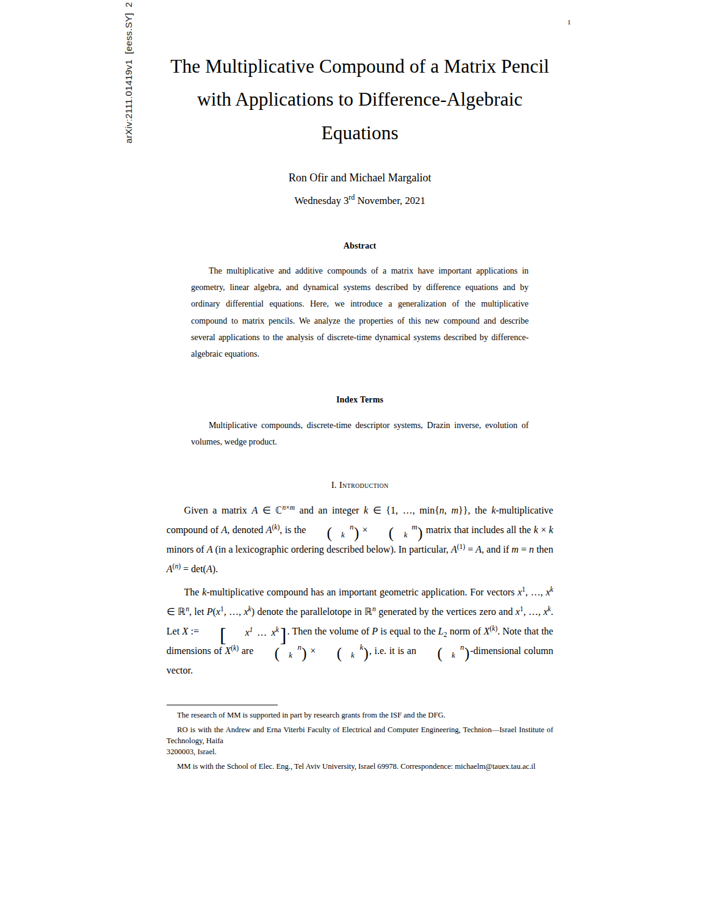1
arXiv:2111.01419v1 [eess.SY] 2 Nov 2021
The Multiplicative Compound of a Matrix Pencil
with Applications to Difference-Algebraic Equations
Ron Ofir and Michael Margaliot
Wednesday 3rd November, 2021
Abstract
The multiplicative and additive compounds of a matrix have important applications in geometry, linear algebra, and dynamical systems described by difference equations and by ordinary differential equations. Here, we introduce a generalization of the multiplicative compound to matrix pencils. We analyze the properties of this new compound and describe several applications to the analysis of discrete-time dynamical systems described by difference-algebraic equations.
Index Terms
Multiplicative compounds, discrete-time descriptor systems, Drazin inverse, evolution of volumes, wedge product.
I. Introduction
Given a matrix A ∈ ℂn×m and an integer k ∈ {1, …, min{n, m}}, the k-multiplicative compound of A, denoted A(k), is the (n
k) × (m
k) matrix that includes all the k × k minors of A (in a lexicographic ordering described below). In particular, A(1) = A, and if m = n then A(n) = det(A).
The k-multiplicative compound has an important geometric application. For vectors x1, …, xk ∈ ℝn, let P(x1, …, xk) denote the parallelotope in ℝn generated by the vertices zero and x1, …, xk. Let X := [x1 … xk]. Then the volume of P is equal to the L2 norm of X(k). Note that the dimensions of X(k) are (n
k) × (k
k), i.e. it is an (n
k)-dimensional column vector.
The research of MM is supported in part by research grants from the ISF and the DFG.
RO is with the Andrew and Erna Viterbi Faculty of Electrical and Computer Engineering, Technion—Israel Institute of Technology, Haifa
3200003, Israel.
MM is with the School of Elec. Eng., Tel Aviv University, Israel 69978. Correspondence: michaelm@tauex.tau.ac.il